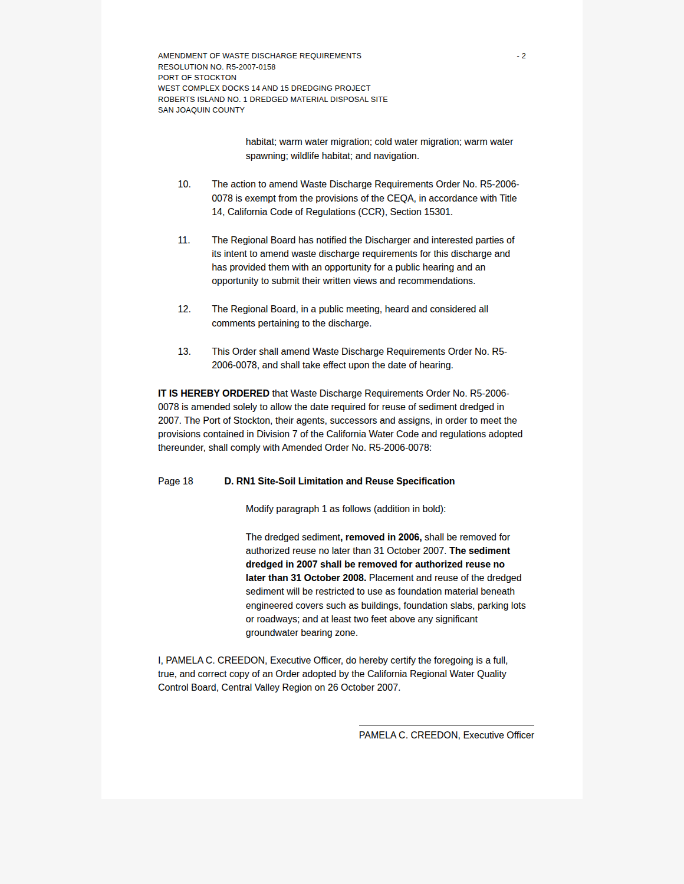AMENDMENT OF WASTE DISCHARGE REQUIREMENTS - 2 RESOLUTION NO. R5-2007-0158 PORT OF STOCKTON WEST COMPLEX DOCKS 14 AND 15 DREDGING PROJECT ROBERTS ISLAND NO. 1 DREDGED MATERIAL DISPOSAL SITE SAN JOAQUIN COUNTY
habitat; warm water migration; cold water migration; warm water spawning; wildlife habitat; and navigation.
10. The action to amend Waste Discharge Requirements Order No. R5-2006-0078 is exempt from the provisions of the CEQA, in accordance with Title 14, California Code of Regulations (CCR), Section 15301.
11. The Regional Board has notified the Discharger and interested parties of its intent to amend waste discharge requirements for this discharge and has provided them with an opportunity for a public hearing and an opportunity to submit their written views and recommendations.
12. The Regional Board, in a public meeting, heard and considered all comments pertaining to the discharge.
13. This Order shall amend Waste Discharge Requirements Order No. R5-2006-0078, and shall take effect upon the date of hearing.
IT IS HEREBY ORDERED that Waste Discharge Requirements Order No. R5-2006-0078 is amended solely to allow the date required for reuse of sediment dredged in 2007. The Port of Stockton, their agents, successors and assigns, in order to meet the provisions contained in Division 7 of the California Water Code and regulations adopted thereunder, shall comply with Amended Order No. R5-2006-0078:
Page 18 D. RN1 Site-Soil Limitation and Reuse Specification
Modify paragraph 1 as follows (addition in bold):
The dredged sediment, removed in 2006, shall be removed for authorized reuse no later than 31 October 2007. The sediment dredged in 2007 shall be removed for authorized reuse no later than 31 October 2008. Placement and reuse of the dredged sediment will be restricted to use as foundation material beneath engineered covers such as buildings, foundation slabs, parking lots or roadways; and at least two feet above any significant groundwater bearing zone.
I, PAMELA C. CREEDON, Executive Officer, do hereby certify the foregoing is a full, true, and correct copy of an Order adopted by the California Regional Water Quality Control Board, Central Valley Region on 26 October 2007.
PAMELA C. CREEDON, Executive Officer